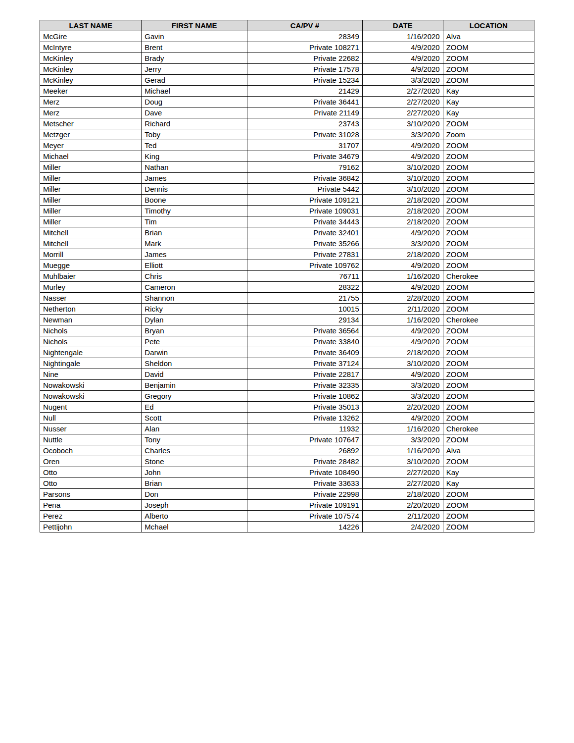| LAST NAME | FIRST NAME | CA/PV # | DATE | LOCATION |
| --- | --- | --- | --- | --- |
| McGire | Gavin | 28349 | 1/16/2020 | Alva |
| McIntyre | Brent | Private 108271 | 4/9/2020 | ZOOM |
| McKinley | Brady | Private 22682 | 4/9/2020 | ZOOM |
| McKinley | Jerry | Private 17578 | 4/9/2020 | ZOOM |
| McKinley | Gerad | Private 15234 | 3/3/2020 | ZOOM |
| Meeker | Michael | 21429 | 2/27/2020 | Kay |
| Merz | Doug | Private 36441 | 2/27/2020 | Kay |
| Merz | Dave | Private 21149 | 2/27/2020 | Kay |
| Metscher | Richard | 23743 | 3/10/2020 | ZOOM |
| Metzger | Toby | Private 31028 | 3/3/2020 | Zoom |
| Meyer | Ted | 31707 | 4/9/2020 | ZOOM |
| Michael | King | Private 34679 | 4/9/2020 | ZOOM |
| Miller | Nathan | 79162 | 3/10/2020 | ZOOM |
| Miller | James | Private 36842 | 3/10/2020 | ZOOM |
| Miller | Dennis | Private 5442 | 3/10/2020 | ZOOM |
| Miller | Boone | Private 109121 | 2/18/2020 | ZOOM |
| Miller | Timothy | Private 109031 | 2/18/2020 | ZOOM |
| Miller | Tim | Private 34443 | 2/18/2020 | ZOOM |
| Mitchell | Brian | Private 32401 | 4/9/2020 | ZOOM |
| Mitchell | Mark | Private 35266 | 3/3/2020 | ZOOM |
| Morrill | James | Private 27831 | 2/18/2020 | ZOOM |
| Muegge | Elliott | Private 109762 | 4/9/2020 | ZOOM |
| Muhlbaier | Chris | 76711 | 1/16/2020 | Cherokee |
| Murley | Cameron | 28322 | 4/9/2020 | ZOOM |
| Nasser | Shannon | 21755 | 2/28/2020 | ZOOM |
| Netherton | Ricky | 10015 | 2/11/2020 | ZOOM |
| Newman | Dylan | 29134 | 1/16/2020 | Cherokee |
| Nichols | Bryan | Private 36564 | 4/9/2020 | ZOOM |
| Nichols | Pete | Private 33840 | 4/9/2020 | ZOOM |
| Nightengale | Darwin | Private 36409 | 2/18/2020 | ZOOM |
| Nightingale | Sheldon | Private 37124 | 3/10/2020 | ZOOM |
| Nine | David | Private 22817 | 4/9/2020 | ZOOM |
| Nowakowski | Benjamin | Private 32335 | 3/3/2020 | ZOOM |
| Nowakowski | Gregory | Private 10862 | 3/3/2020 | ZOOM |
| Nugent | Ed | Private 35013 | 2/20/2020 | ZOOM |
| Null | Scott | Private 13262 | 4/9/2020 | ZOOM |
| Nusser | Alan | 11932 | 1/16/2020 | Cherokee |
| Nuttle | Tony | Private 107647 | 3/3/2020 | ZOOM |
| Ocoboch | Charles | 26892 | 1/16/2020 | Alva |
| Oren | Stone | Private 28482 | 3/10/2020 | ZOOM |
| Otto | John | Private 108490 | 2/27/2020 | Kay |
| Otto | Brian | Private 33633 | 2/27/2020 | Kay |
| Parsons | Don | Private 22998 | 2/18/2020 | ZOOM |
| Pena | Joseph | Private 109191 | 2/20/2020 | ZOOM |
| Perez | Alberto | Private 107574 | 2/11/2020 | ZOOM |
| Pettijohn | Mchael | 14226 | 2/4/2020 | ZOOM |